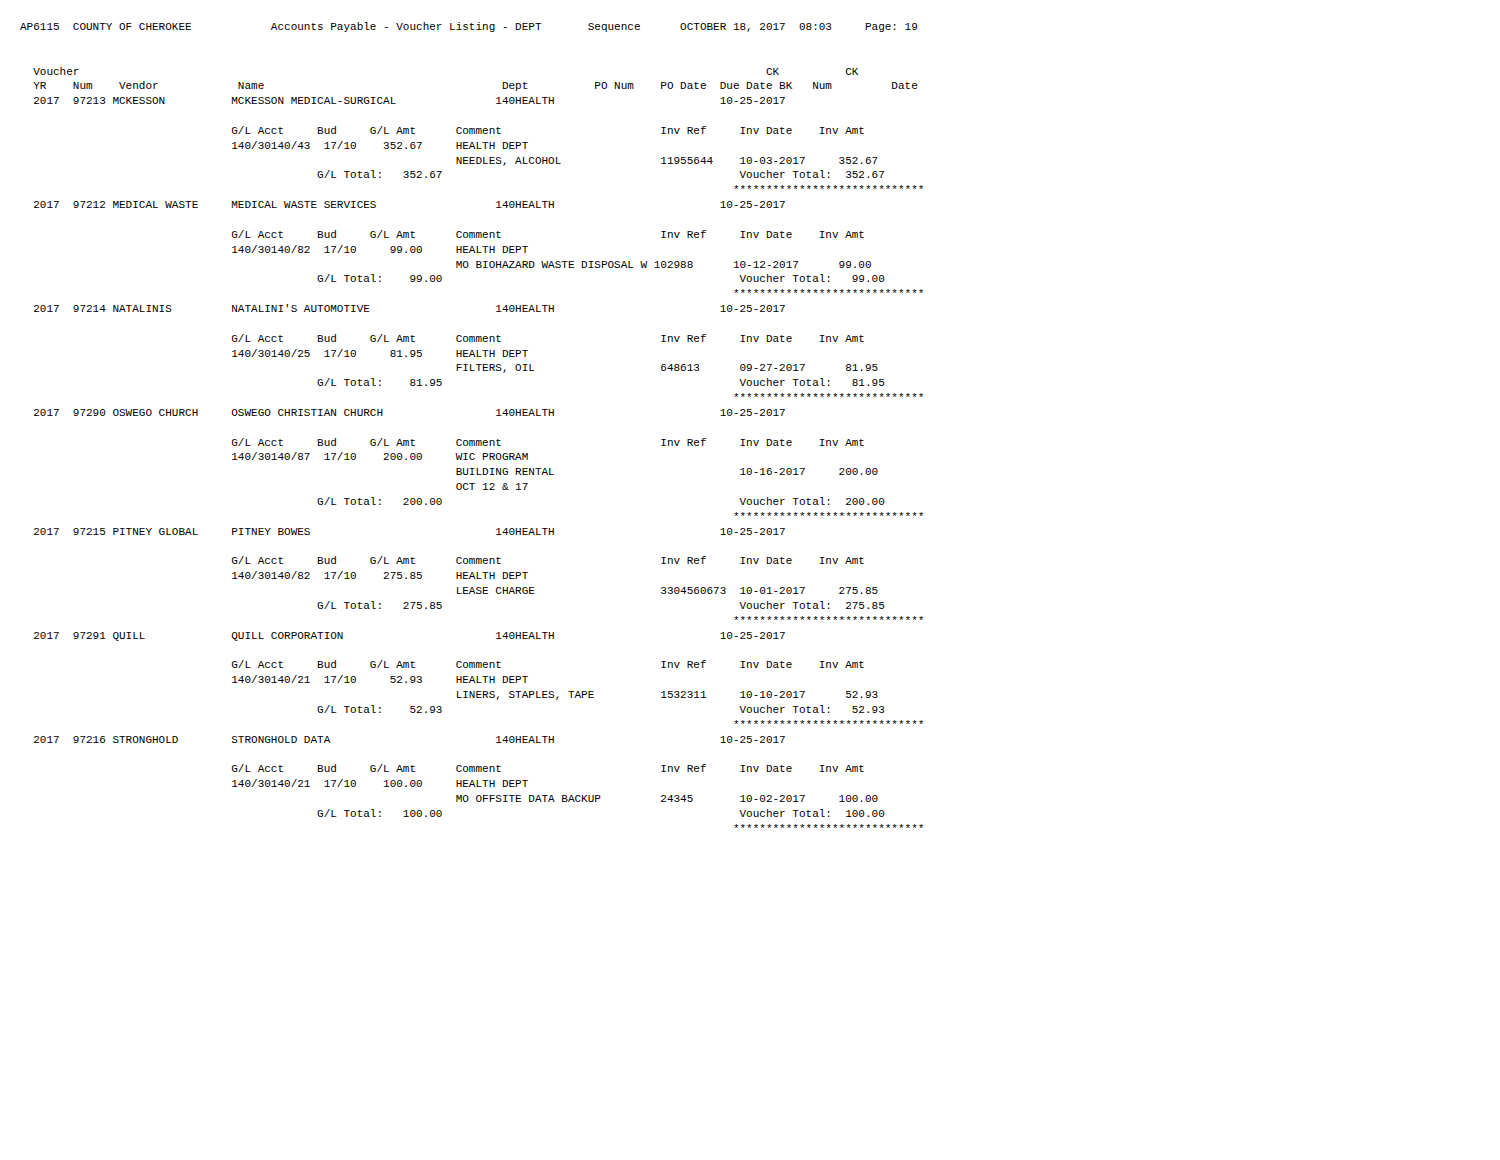AP6115  COUNTY OF CHEROKEE            Accounts Payable - Voucher Listing - DEPT       Sequence      OCTOBER 18, 2017  08:03     Page: 19


  Voucher                                                                                                        CK          CK
  YR    Num    Vendor            Name                                    Dept          PO Num    PO Date  Due Date BK   Num         Date
  2017  97213 MCKESSON          MCKESSON MEDICAL-SURGICAL               140HEALTH                         10-25-2017

                                G/L Acct     Bud     G/L Amt      Comment                        Inv Ref     Inv Date    Inv Amt
                                140/30140/43  17/10    352.67     HEALTH DEPT
                                                                  NEEDLES, ALCOHOL               11955644    10-03-2017     352.67
                                             G/L Total:   352.67                                             Voucher Total:  352.67
                                                                                                            *****************************
  2017  97212 MEDICAL WASTE     MEDICAL WASTE SERVICES                  140HEALTH                         10-25-2017

                                G/L Acct     Bud     G/L Amt      Comment                        Inv Ref     Inv Date    Inv Amt
                                140/30140/82  17/10     99.00     HEALTH DEPT
                                                                  MO BIOHAZARD WASTE DISPOSAL W 102988      10-12-2017      99.00
                                             G/L Total:    99.00                                             Voucher Total:   99.00
                                                                                                            *****************************
  2017  97214 NATALINIS         NATALINI'S AUTOMOTIVE                   140HEALTH                         10-25-2017

                                G/L Acct     Bud     G/L Amt      Comment                        Inv Ref     Inv Date    Inv Amt
                                140/30140/25  17/10     81.95     HEALTH DEPT
                                                                  FILTERS, OIL                   648613      09-27-2017      81.95
                                             G/L Total:    81.95                                             Voucher Total:   81.95
                                                                                                            *****************************
  2017  97290 OSWEGO CHURCH     OSWEGO CHRISTIAN CHURCH                 140HEALTH                         10-25-2017

                                G/L Acct     Bud     G/L Amt      Comment                        Inv Ref     Inv Date    Inv Amt
                                140/30140/87  17/10    200.00     WIC PROGRAM
                                                                  BUILDING RENTAL                            10-16-2017     200.00
                                                                  OCT 12 & 17
                                             G/L Total:   200.00                                             Voucher Total:  200.00
                                                                                                            *****************************
  2017  97215 PITNEY GLOBAL     PITNEY BOWES                            140HEALTH                         10-25-2017

                                G/L Acct     Bud     G/L Amt      Comment                        Inv Ref     Inv Date    Inv Amt
                                140/30140/82  17/10    275.85     HEALTH DEPT
                                                                  LEASE CHARGE                   3304560673  10-01-2017     275.85
                                             G/L Total:   275.85                                             Voucher Total:  275.85
                                                                                                            *****************************
  2017  97291 QUILL             QUILL CORPORATION                       140HEALTH                         10-25-2017

                                G/L Acct     Bud     G/L Amt      Comment                        Inv Ref     Inv Date    Inv Amt
                                140/30140/21  17/10     52.93     HEALTH DEPT
                                                                  LINERS, STAPLES, TAPE          1532311     10-10-2017      52.93
                                             G/L Total:    52.93                                             Voucher Total:   52.93
                                                                                                            *****************************
  2017  97216 STRONGHOLD        STRONGHOLD DATA                         140HEALTH                         10-25-2017

                                G/L Acct     Bud     G/L Amt      Comment                        Inv Ref     Inv Date    Inv Amt
                                140/30140/21  17/10    100.00     HEALTH DEPT
                                                                  MO OFFSITE DATA BACKUP         24345       10-02-2017     100.00
                                             G/L Total:   100.00                                             Voucher Total:  100.00
                                                                                                            *****************************